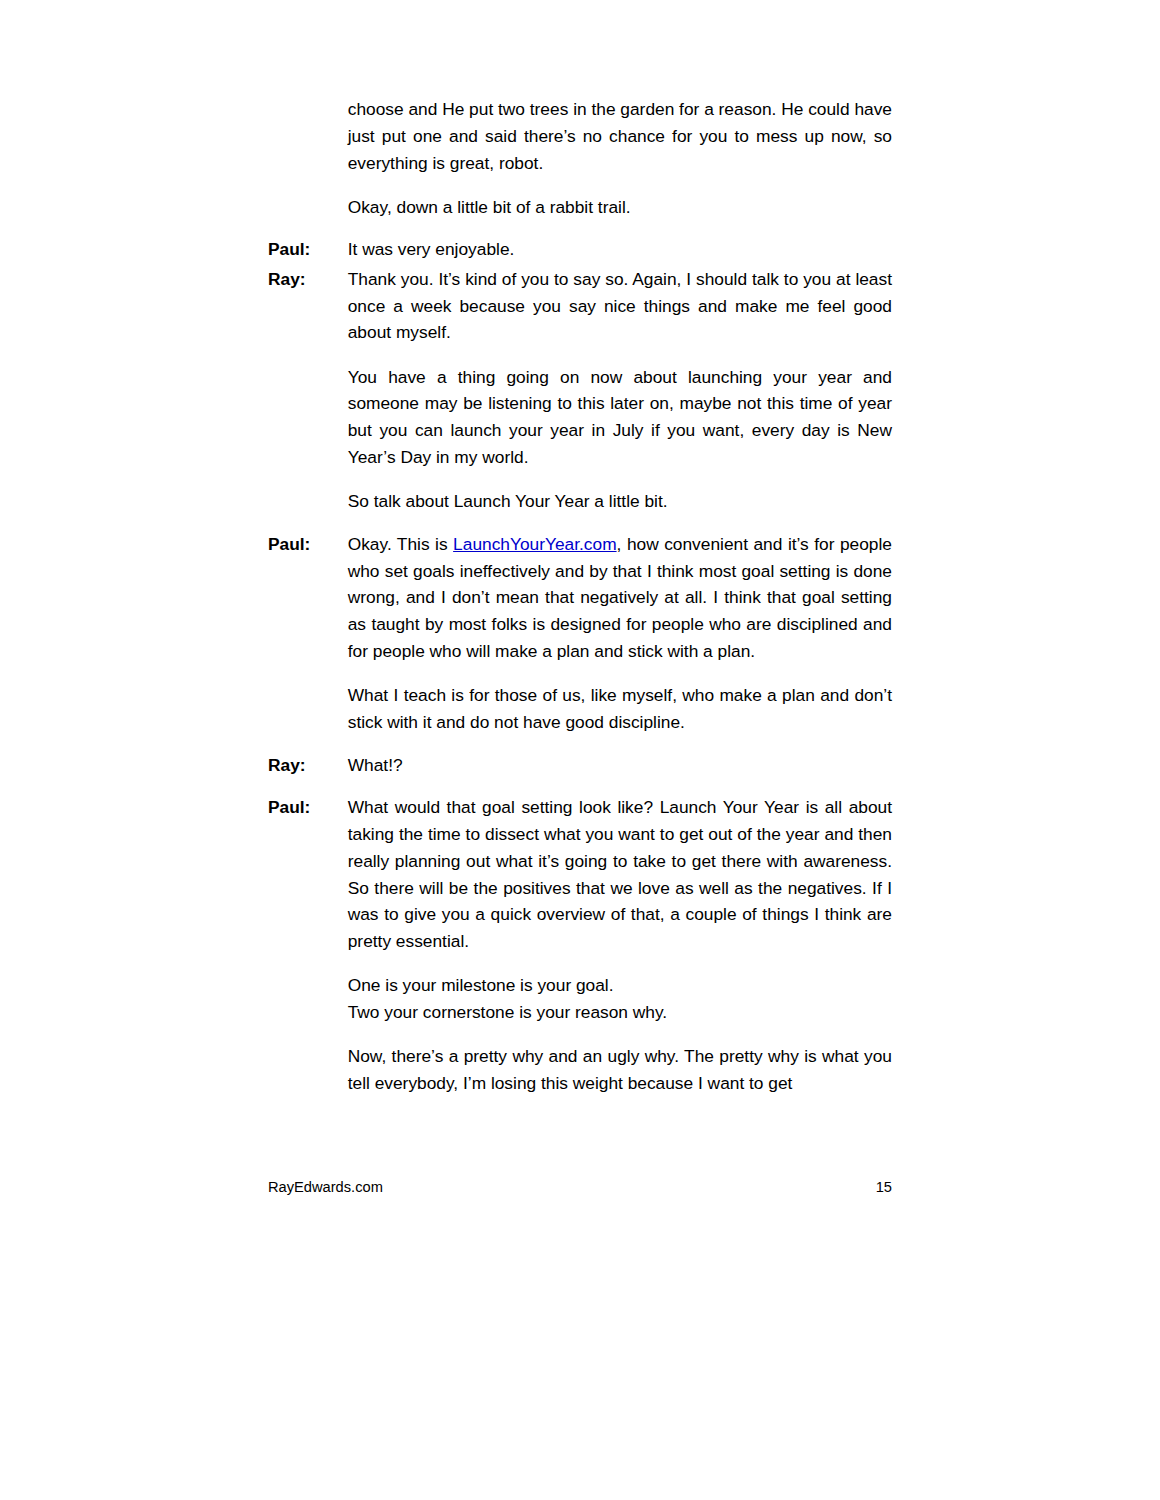choose and He put two trees in the garden for a reason. He could have just put one and said there’s no chance for you to mess up now, so everything is great, robot.
Okay, down a little bit of a rabbit trail.
Paul:
It was very enjoyable.
Ray:
Thank you. It’s kind of you to say so. Again, I should talk to you at least once a week because you say nice things and make me feel good about myself.
You have a thing going on now about launching your year and someone may be listening to this later on, maybe not this time of year but you can launch your year in July if you want, every day is New Year’s Day in my world.
So talk about Launch Your Year a little bit.
Paul:
Okay. This is LaunchYourYear.com, how convenient and it’s for people who set goals ineffectively and by that I think most goal setting is done wrong, and I don’t mean that negatively at all. I think that goal setting as taught by most folks is designed for people who are disciplined and for people who will make a plan and stick with a plan.
What I teach is for those of us, like myself, who make a plan and don’t stick with it and do not have good discipline.
Ray:
What!?
Paul:
What would that goal setting look like? Launch Your Year is all about taking the time to dissect what you want to get out of the year and then really planning out what it’s going to take to get there with awareness. So there will be the positives that we love as well as the negatives. If I was to give you a quick overview of that, a couple of things I think are pretty essential.
One is your milestone is your goal.
Two your cornerstone is your reason why.
Now, there’s a pretty why and an ugly why. The pretty why is what you tell everybody, I’m losing this weight because I want to get
RayEdwards.com
15